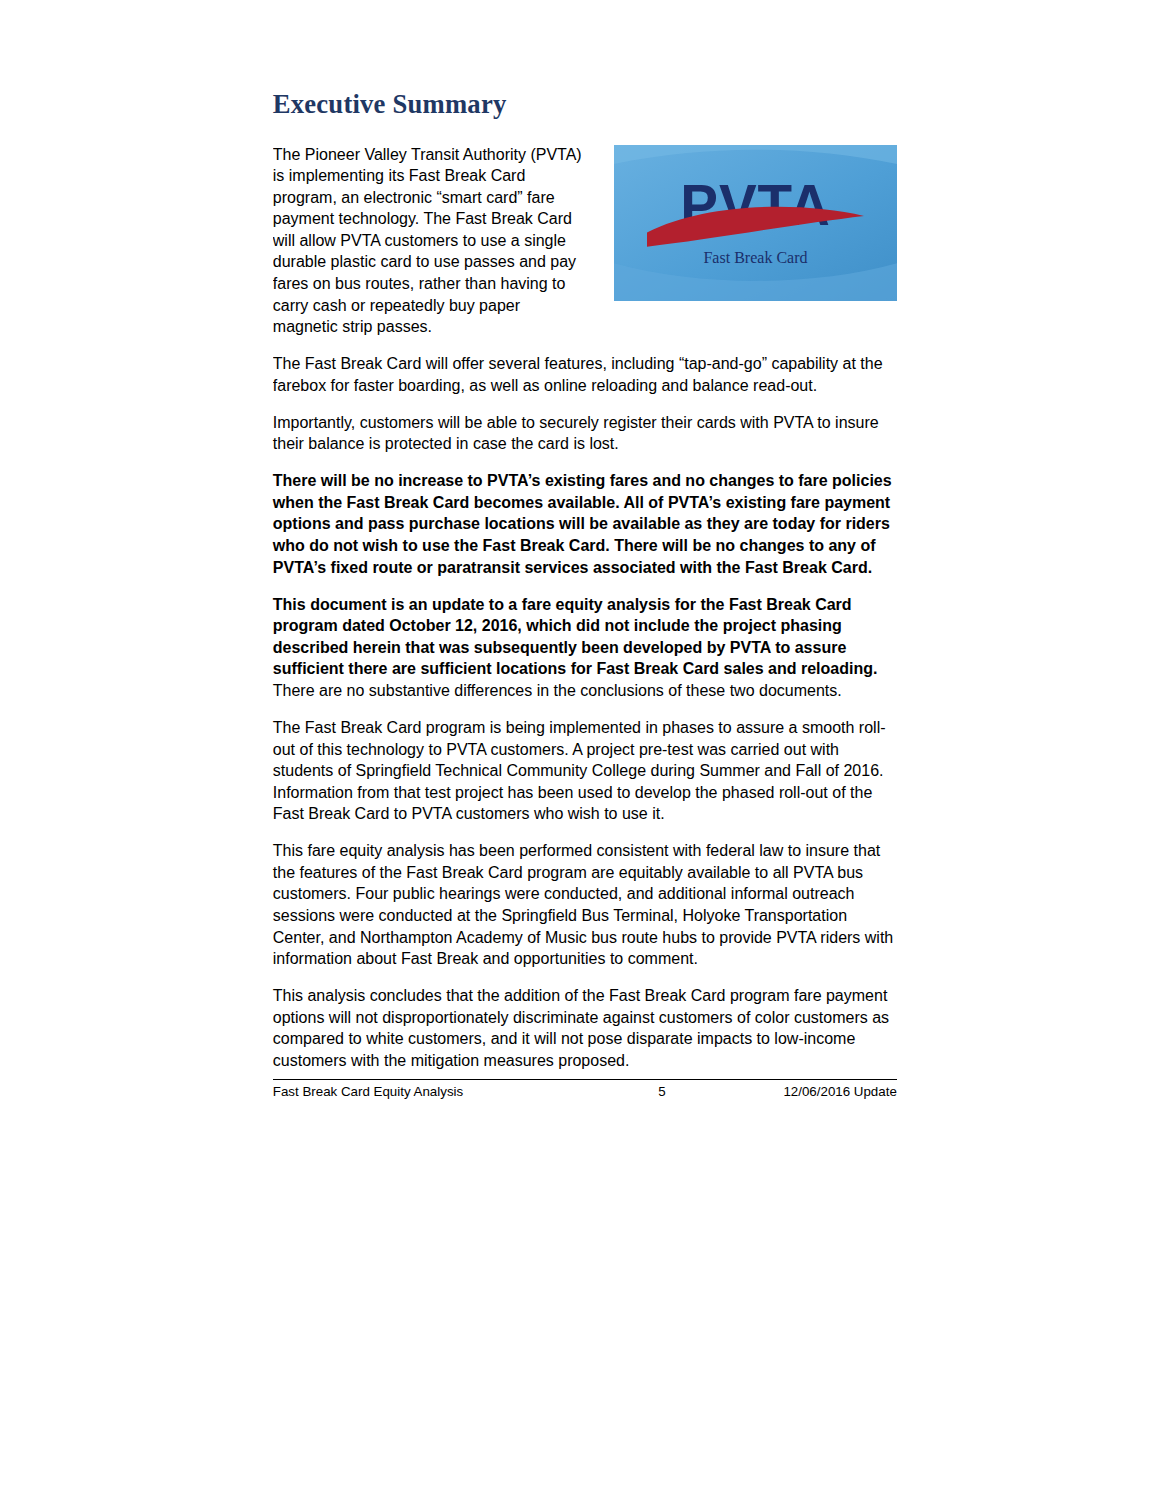Executive Summary
The Pioneer Valley Transit Authority (PVTA) is implementing its Fast Break Card program, an electronic “smart card” fare payment technology. The Fast Break Card will allow PVTA customers to use a single durable plastic card to use passes and pay fares on bus routes, rather than having to carry cash or repeatedly buy paper magnetic strip passes.
The Fast Break Card will offer several features, including “tap-and-go” capability at the farebox for faster boarding, as well as online reloading and balance read-out.
Importantly, customers will be able to securely register their cards with PVTA to insure their balance is protected in case the card is lost.
There will be no increase to PVTA’s existing fares and no changes to fare policies when the Fast Break Card becomes available. All of PVTA’s existing fare payment options and pass purchase locations will be available as they are today for riders who do not wish to use the Fast Break Card. There will be no changes to any of PVTA’s fixed route or paratransit services associated with the Fast Break Card.
This document is an update to a fare equity analysis for the Fast Break Card program dated October 12, 2016, which did not include the project phasing described herein that was subsequently been developed by PVTA to assure sufficient there are sufficient locations for Fast Break Card sales and reloading. There are no substantive differences in the conclusions of these two documents.
The Fast Break Card program is being implemented in phases to assure a smooth roll-out of this technology to PVTA customers. A project pre-test was carried out with students of Springfield Technical Community College during Summer and Fall of 2016. Information from that test project has been used to develop the phased roll-out of the Fast Break Card to PVTA customers who wish to use it.
This fare equity analysis has been performed consistent with federal law to insure that the features of the Fast Break Card program are equitably available to all PVTA bus customers. Four public hearings were conducted, and additional informal outreach sessions were conducted at the Springfield Bus Terminal, Holyoke Transportation Center, and Northampton Academy of Music bus route hubs to provide PVTA riders with information about Fast Break and opportunities to comment.
This analysis concludes that the addition of the Fast Break Card program fare payment options will not disproportionately discriminate against customers of color customers as compared to white customers, and it will not pose disparate impacts to low-income customers with the mitigation measures proposed.
| Fast Break Card Equity Analysis | 5 | 12/06/2016 Update |